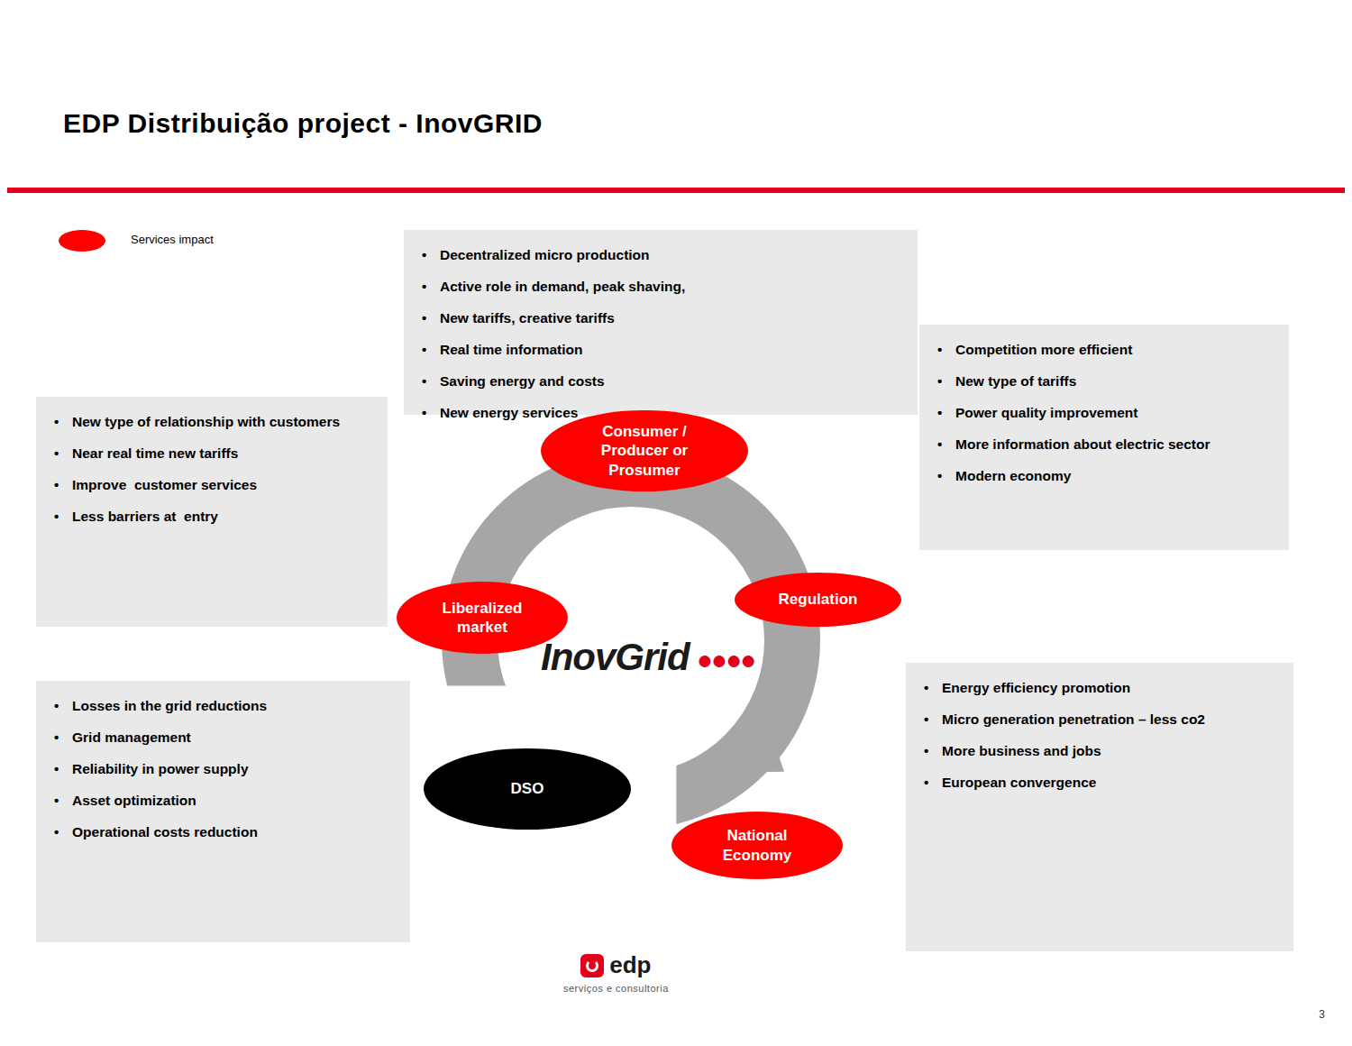EDP Distribuição project - InovGRID
Services impact
Decentralized micro production
Active role in demand, peak shaving,
New tariffs, creative tariffs
Real time information
Saving energy and costs
New energy services
New type of relationship with customers
Near real time new tariffs
Improve customer services
Less barriers at entry
Competition more efficient
New type of tariffs
Power quality improvement
More information about electric sector
Modern economy
Losses in the grid reductions
Grid management
Reliability in power supply
Asset optimization
Operational costs reduction
Energy efficiency promotion
Micro generation penetration – less co2
More business and jobs
European convergence
Consumer /
Producer or
Prosumer
Regulation
Liberalized
market
National
Economy
DSO
InovGrid●●●●
edp
serviços e consultoria
3